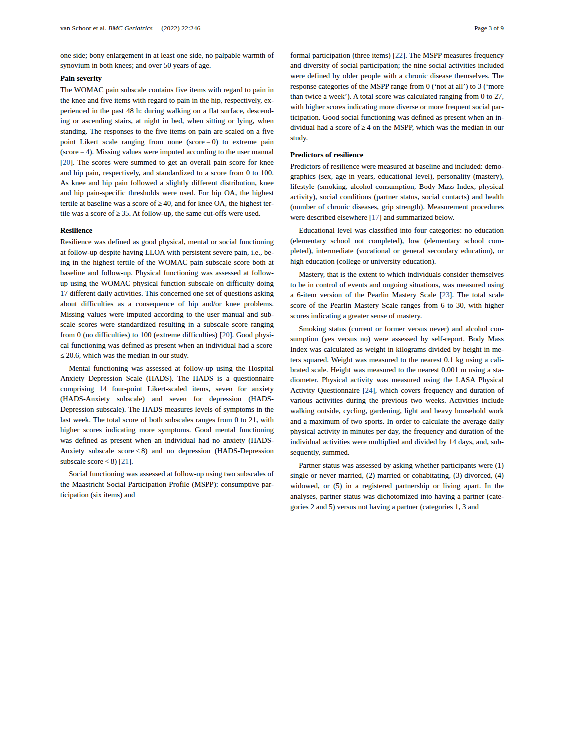van Schoor et al. BMC Geriatrics (2022) 22:246
Page 3 of 9
one side; bony enlargement in at least one side, no palpable warmth of synovium in both knees; and over 50 years of age.
Pain severity
The WOMAC pain subscale contains five items with regard to pain in the knee and five items with regard to pain in the hip, respectively, experienced in the past 48 h: during walking on a flat surface, descending or ascending stairs, at night in bed, when sitting or lying, when standing. The responses to the five items on pain are scaled on a five point Likert scale ranging from none (score = 0) to extreme pain (score = 4). Missing values were imputed according to the user manual [20]. The scores were summed to get an overall pain score for knee and hip pain, respectively, and standardized to a score from 0 to 100. As knee and hip pain followed a slightly different distribution, knee and hip pain-specific thresholds were used. For hip OA, the highest tertile at baseline was a score of ≥ 40, and for knee OA, the highest tertile was a score of ≥ 35. At follow-up, the same cut-offs were used.
Resilience
Resilience was defined as good physical, mental or social functioning at follow-up despite having LLOA with persistent severe pain, i.e., being in the highest tertile of the WOMAC pain subscale score both at baseline and follow-up. Physical functioning was assessed at follow-up using the WOMAC physical function subscale on difficulty doing 17 different daily activities. This concerned one set of questions asking about difficulties as a consequence of hip and/or knee problems. Missing values were imputed according to the user manual and subscale scores were standardized resulting in a subscale score ranging from 0 (no difficulties) to 100 (extreme difficulties) [20]. Good physical functioning was defined as present when an individual had a score ≤ 20.6, which was the median in our study.
Mental functioning was assessed at follow-up using the Hospital Anxiety Depression Scale (HADS). The HADS is a questionnaire comprising 14 four-point Likert-scaled items, seven for anxiety (HADS-Anxiety subscale) and seven for depression (HADS-Depression subscale). The HADS measures levels of symptoms in the last week. The total score of both subscales ranges from 0 to 21, with higher scores indicating more symptoms. Good mental functioning was defined as present when an individual had no anxiety (HADS-Anxiety subscale score < 8) and no depression (HADS-Depression subscale score < 8) [21].
Social functioning was assessed at follow-up using two subscales of the Maastricht Social Participation Profile (MSPP): consumptive participation (six items) and
formal participation (three items) [22]. The MSPP measures frequency and diversity of social participation; the nine social activities included were defined by older people with a chronic disease themselves. The response categories of the MSPP range from 0 (‘not at all’) to 3 (‘more than twice a week’). A total score was calculated ranging from 0 to 27, with higher scores indicating more diverse or more frequent social participation. Good social functioning was defined as present when an individual had a score of ≥ 4 on the MSPP, which was the median in our study.
Predictors of resilience
Predictors of resilience were measured at baseline and included: demographics (sex, age in years, educational level), personality (mastery), lifestyle (smoking, alcohol consumption, Body Mass Index, physical activity), social conditions (partner status, social contacts) and health (number of chronic diseases, grip strength). Measurement procedures were described elsewhere [17] and summarized below.
Educational level was classified into four categories: no education (elementary school not completed), low (elementary school completed), intermediate (vocational or general secondary education), or high education (college or university education).
Mastery, that is the extent to which individuals consider themselves to be in control of events and ongoing situations, was measured using a 6-item version of the Pearlin Mastery Scale [23]. The total scale score of the Pearlin Mastery Scale ranges from 6 to 30, with higher scores indicating a greater sense of mastery.
Smoking status (current or former versus never) and alcohol consumption (yes versus no) were assessed by self-report. Body Mass Index was calculated as weight in kilograms divided by height in meters squared. Weight was measured to the nearest 0.1 kg using a calibrated scale. Height was measured to the nearest 0.001 m using a stadiometer. Physical activity was measured using the LASA Physical Activity Questionnaire [24], which covers frequency and duration of various activities during the previous two weeks. Activities include walking outside, cycling, gardening, light and heavy household work and a maximum of two sports. In order to calculate the average daily physical activity in minutes per day, the frequency and duration of the individual activities were multiplied and divided by 14 days, and, subsequently, summed.
Partner status was assessed by asking whether participants were (1) single or never married, (2) married or cohabitating, (3) divorced, (4) widowed, or (5) in a registered partnership or living apart. In the analyses, partner status was dichotomized into having a partner (categories 2 and 5) versus not having a partner (categories 1, 3 and